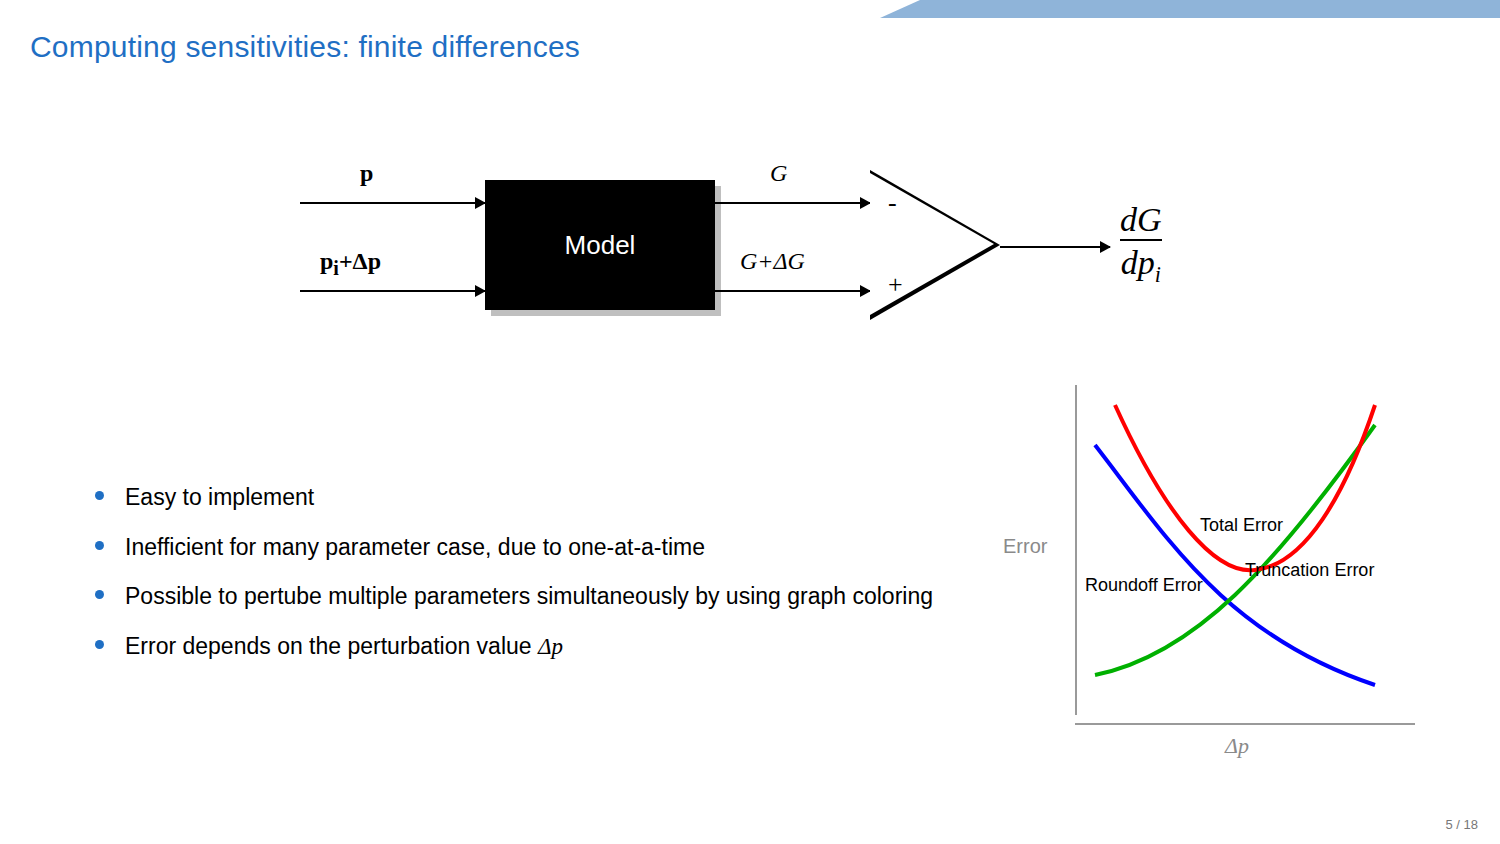Computing sensitivities: finite differences
p pi+Δp
Model
G G+ΔG
- +
dG dpi
Easy to implement
Inefficient for many parameter case, due to one-at-a-time
Possible to pertube multiple parameters simultaneously by using graph coloring
Error depends on the perturbation value Δp
Error Δp Total Error Truncation Error Roundoff Error
5 / 18